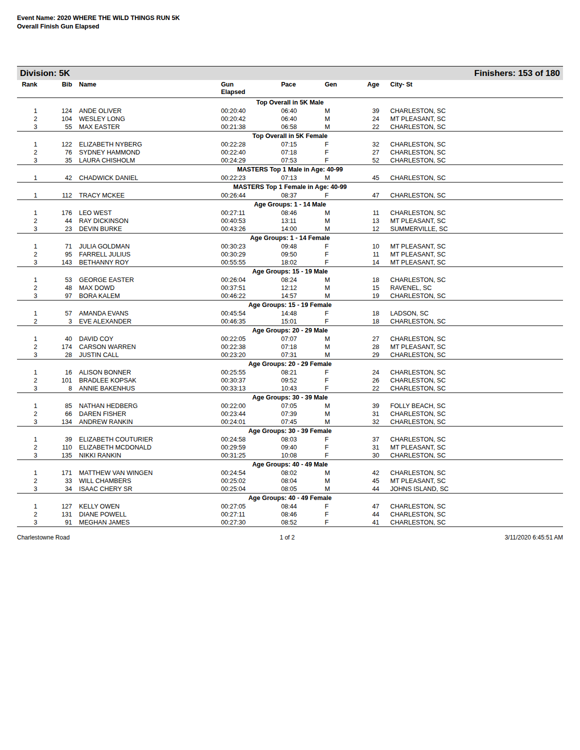Event Name: 2020 WHERE THE WILD THINGS RUN 5K
Overall Finish Gun Elapsed
Division: 5K Finishers: 153 of 180
| Rank | Bib | Name | Gun Elapsed | Pace | Gen | Age | City- St |
| --- | --- | --- | --- | --- | --- | --- | --- |
| Top Overall in 5K Male |
| 1 | 124 | ANDE OLIVER | 00:20:40 | 06:40 | M | 39 | CHARLESTON, SC |
| 2 | 104 | WESLEY LONG | 00:20:42 | 06:40 | M | 24 | MT PLEASANT, SC |
| 3 | 55 | MAX EASTER | 00:21:38 | 06:58 | M | 22 | CHARLESTON, SC |
| Top Overall in 5K Female |
| 1 | 122 | ELIZABETH NYBERG | 00:22:28 | 07:15 | F | 32 | CHARLESTON, SC |
| 2 | 76 | SYDNEY HAMMOND | 00:22:40 | 07:18 | F | 27 | CHARLESTON, SC |
| 3 | 35 | LAURA CHISHOLM | 00:24:29 | 07:53 | F | 52 | CHARLESTON, SC |
| MASTERS Top 1 Male in Age: 40-99 |
| 1 | 42 | CHADWICK DANIEL | 00:22:23 | 07:13 | M | 45 | CHARLESTON, SC |
| MASTERS Top 1 Female in Age: 40-99 |
| 1 | 112 | TRACY MCKEE | 00:26:44 | 08:37 | F | 47 | CHARLESTON, SC |
| Age Groups: 1 - 14 Male |
| 1 | 176 | LEO WEST | 00:27:11 | 08:46 | M | 11 | CHARLESTON, SC |
| 2 | 44 | RAY DICKINSON | 00:40:53 | 13:11 | M | 13 | MT PLEASANT, SC |
| 3 | 23 | DEVIN BURKE | 00:43:26 | 14:00 | M | 12 | SUMMERVILLE, SC |
| Age Groups: 1 - 14 Female |
| 1 | 71 | JULIA GOLDMAN | 00:30:23 | 09:48 | F | 10 | MT PLEASANT, SC |
| 2 | 95 | FARRELL JULIUS | 00:30:29 | 09:50 | F | 11 | MT PLEASANT, SC |
| 3 | 143 | BETHANNY ROY | 00:55:55 | 18:02 | F | 14 | MT PLEASANT, SC |
| Age Groups: 15 - 19 Male |
| 1 | 53 | GEORGE EASTER | 00:26:04 | 08:24 | M | 18 | CHARLESTON, SC |
| 2 | 48 | MAX DOWD | 00:37:51 | 12:12 | M | 15 | RAVENEL, SC |
| 3 | 97 | BORA KALEM | 00:46:22 | 14:57 | M | 19 | CHARLESTON, SC |
| Age Groups: 15 - 19 Female |
| 1 | 57 | AMANDA EVANS | 00:45:54 | 14:48 | F | 18 | LADSON, SC |
| 2 | 3 | EVE ALEXANDER | 00:46:35 | 15:01 | F | 18 | CHARLESTON, SC |
| Age Groups: 20 - 29 Male |
| 1 | 40 | DAVID COY | 00:22:05 | 07:07 | M | 27 | CHARLESTON, SC |
| 2 | 174 | CARSON WARREN | 00:22:38 | 07:18 | M | 28 | MT PLEASANT, SC |
| 3 | 28 | JUSTIN CALL | 00:23:20 | 07:31 | M | 29 | CHARLESTON, SC |
| Age Groups: 20 - 29 Female |
| 1 | 16 | ALISON BONNER | 00:25:55 | 08:21 | F | 24 | CHARLESTON, SC |
| 2 | 101 | BRADLEE KOPSAK | 00:30:37 | 09:52 | F | 26 | CHARLESTON, SC |
| 3 | 8 | ANNIE BAKENHUS | 00:33:13 | 10:43 | F | 22 | CHARLESTON, SC |
| Age Groups: 30 - 39 Male |
| 1 | 85 | NATHAN HEDBERG | 00:22:00 | 07:05 | M | 39 | FOLLY BEACH, SC |
| 2 | 66 | DAREN FISHER | 00:23:44 | 07:39 | M | 31 | CHARLESTON, SC |
| 3 | 134 | ANDREW RANKIN | 00:24:01 | 07:45 | M | 32 | CHARLESTON, SC |
| Age Groups: 30 - 39 Female |
| 1 | 39 | ELIZABETH COUTURIER | 00:24:58 | 08:03 | F | 37 | CHARLESTON, SC |
| 2 | 110 | ELIZABETH MCDONALD | 00:29:59 | 09:40 | F | 31 | MT PLEASANT, SC |
| 3 | 135 | NIKKI RANKIN | 00:31:25 | 10:08 | F | 30 | CHARLESTON, SC |
| Age Groups: 40 - 49 Male |
| 1 | 171 | MATTHEW VAN WINGEN | 00:24:54 | 08:02 | M | 42 | CHARLESTON, SC |
| 2 | 33 | WILL CHAMBERS | 00:25:02 | 08:04 | M | 45 | MT PLEASANT, SC |
| 3 | 34 | ISAAC CHERY SR | 00:25:04 | 08:05 | M | 44 | JOHNS ISLAND, SC |
| Age Groups: 40 - 49 Female |
| 1 | 127 | KELLY OWEN | 00:27:05 | 08:44 | F | 47 | CHARLESTON, SC |
| 2 | 131 | DIANE POWELL | 00:27:11 | 08:46 | F | 44 | CHARLESTON, SC |
| 3 | 91 | MEGHAN JAMES | 00:27:30 | 08:52 | F | 41 | CHARLESTON, SC |
Charlestowne Road 1 of 2 3/11/2020 6:45:51 AM